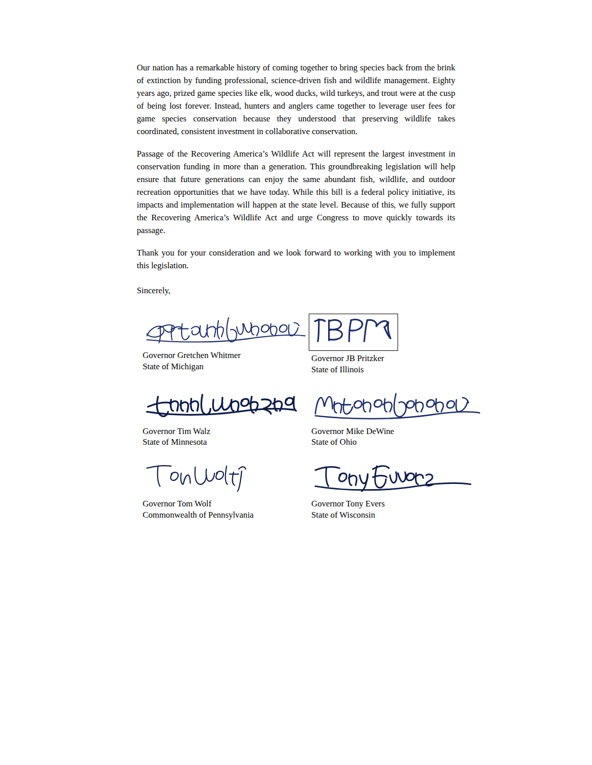Our nation has a remarkable history of coming together to bring species back from the brink of extinction by funding professional, science-driven fish and wildlife management. Eighty years ago, prized game species like elk, wood ducks, wild turkeys, and trout were at the cusp of being lost forever. Instead, hunters and anglers came together to leverage user fees for game species conservation because they understood that preserving wildlife takes coordinated, consistent investment in collaborative conservation.
Passage of the Recovering America’s Wildlife Act will represent the largest investment in conservation funding in more than a generation. This groundbreaking legislation will help ensure that future generations can enjoy the same abundant fish, wildlife, and outdoor recreation opportunities that we have today. While this bill is a federal policy initiative, its impacts and implementation will happen at the state level. Because of this, we fully support the Recovering America’s Wildlife Act and urge Congress to move quickly towards its passage.
Thank you for your consideration and we look forward to working with you to implement this legislation.
Sincerely,
| Governor Gretchen Whitmer State of Michigan | Governor JB Pritzker State of Illinois |
| Governor Tim Walz State of Minnesota | Governor Mike DeWine State of Ohio |
| Governor Tom Wolf Commonwealth of Pennsylvania | Governor Tony Evers State of Wisconsin |